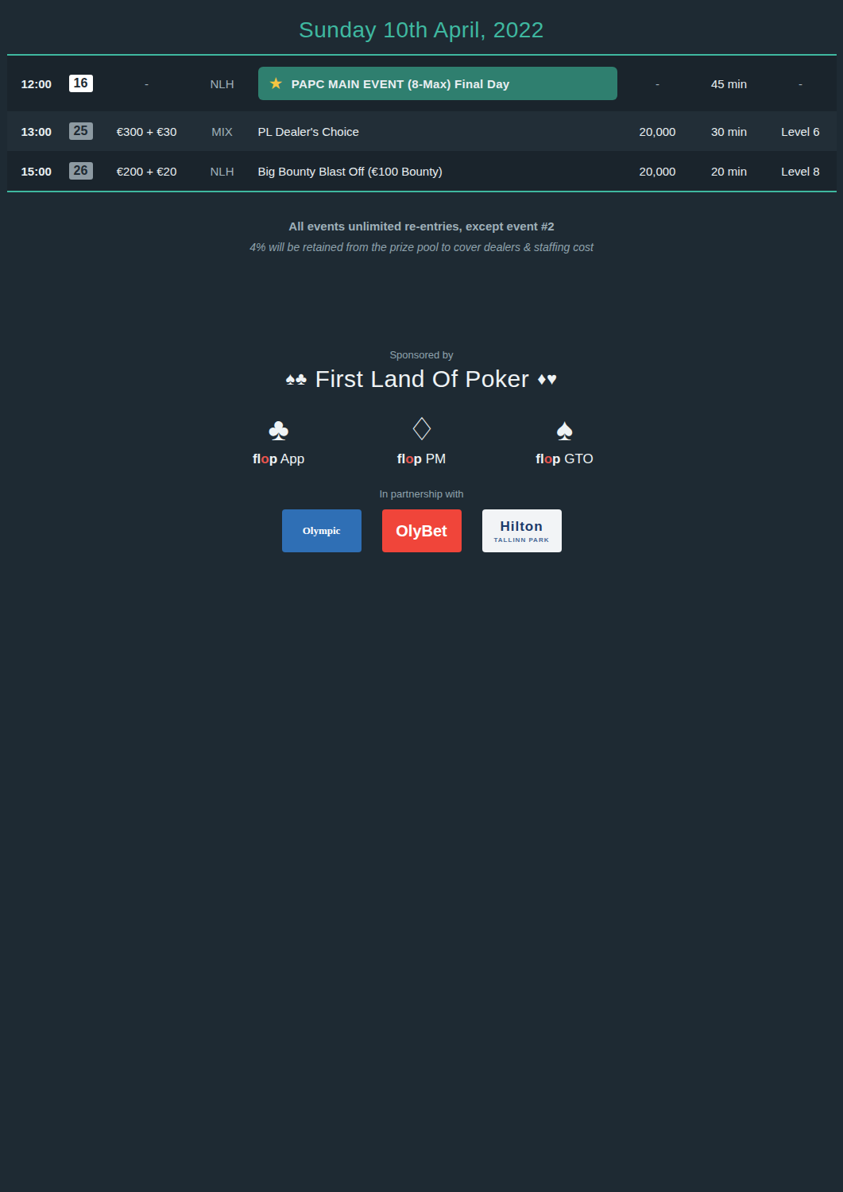Sunday 10th April, 2022
| 12:00 | 16 | - | NLH | ★ PAPC MAIN EVENT (8-Max) Final Day | - | 45 min | - |
| 13:00 | 25 | €300 + €30 | MIX | PL Dealer's Choice | 20,000 | 30 min | Level 6 |
| 15:00 | 26 | €200 + €20 | NLH | Big Bounty Blast Off (€100 Bounty) | 20,000 | 20 min | Level 8 |
All events unlimited re-entries, except event #2
4% will be retained from the prize pool to cover dealers & staffing cost
Sponsored by
♠♣ First Land Of Poker ♦♥
♣ flop App
♢ flop PM
♠ flop GTO
In partnership with
Olympic
OlyBet
Hilton TALLINN PARK